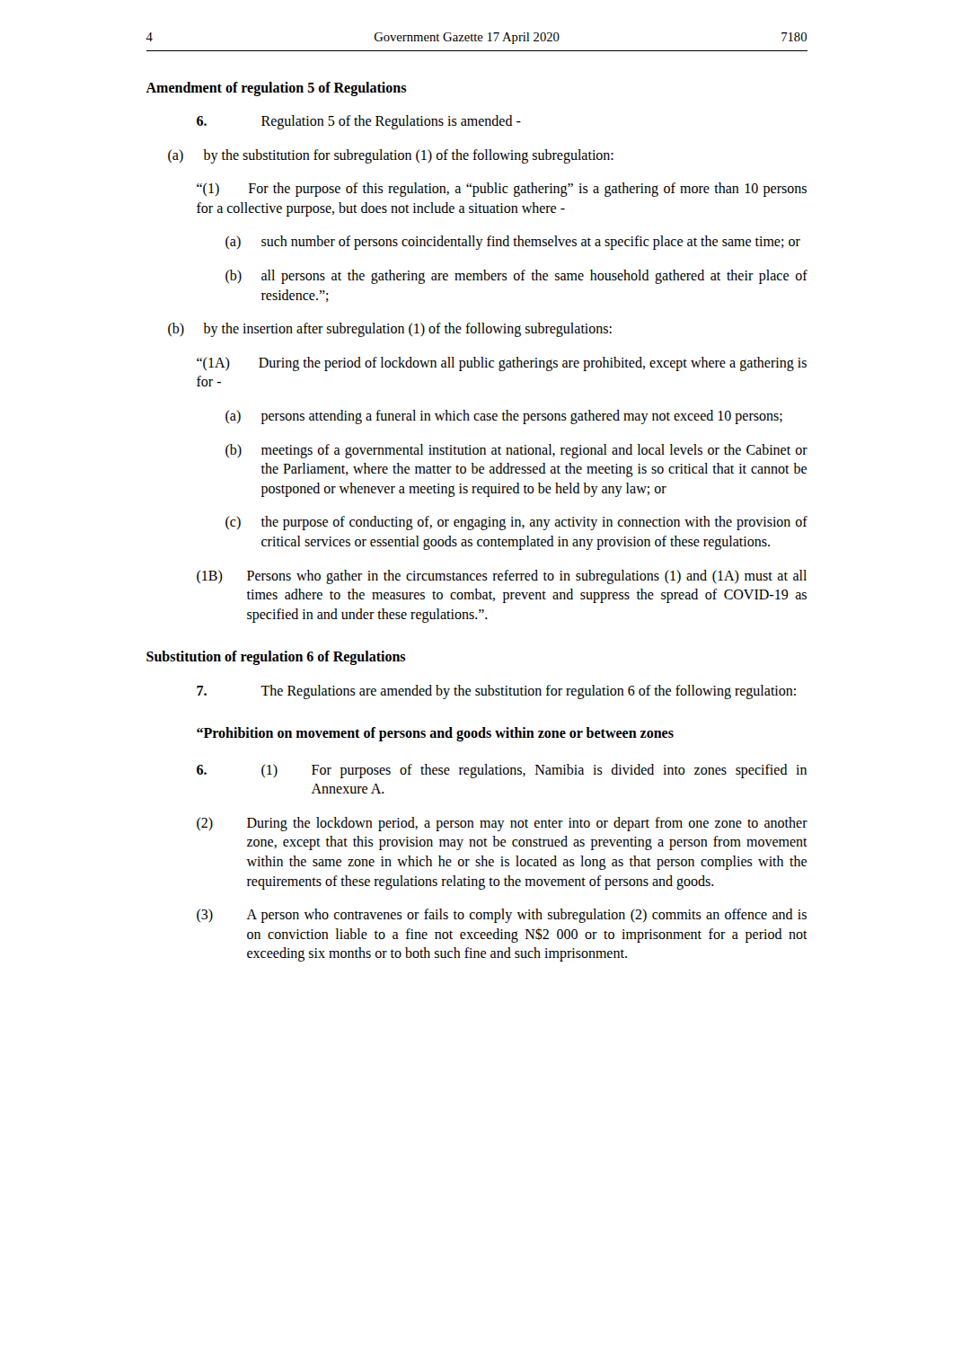4 Government Gazette 17 April 2020 7180
Amendment of regulation 5 of Regulations
6.
Regulation 5 of the Regulations is amended -
(a)
by the substitution for subregulation (1) of the following subregulation:
“(1)  For the purpose of this regulation, a “public gathering” is a gathering of more than 10 persons for a collective purpose, but does not include a situation where -
(a)
such number of persons coincidentally find themselves at a specific place at the same time; or
(b)
all persons at the gathering are members of the same household gathered at their place of residence.”;
(b)
by the insertion after subregulation (1) of the following subregulations:
“(1A)  During the period of lockdown all public gatherings are prohibited, except where a gathering is for -
(a)
persons attending a funeral in which case the persons gathered may not exceed 10 persons;
(b)
meetings of a governmental institution at national, regional and local levels or the Cabinet or the Parliament, where the matter to be addressed at the meeting is so critical that it cannot be postponed or whenever a meeting is required to be held by any law; or
(c)
the purpose of conducting of, or engaging in, any activity in connection with the provision of critical services or essential goods as contemplated in any provision of these regulations.
(1B)
Persons who gather in the circumstances referred to in subregulations (1) and (1A) must at all times adhere to the measures to combat, prevent and suppress the spread of COVID-19 as specified in and under these regulations.”.
Substitution of regulation 6 of Regulations
7.
The Regulations are amended by the substitution for regulation 6 of the following regulation:
“Prohibition on movement of persons and goods within zone or between zones
6.
(1)
For purposes of these regulations, Namibia is divided into zones specified in Annexure A.
(2)
During the lockdown period, a person may not enter into or depart from one zone to another zone, except that this provision may not be construed as preventing a person from movement within the same zone in which he or she is located as long as that person complies with the requirements of these regulations relating to the movement of persons and goods.
(3)
A person who contravenes or fails to comply with subregulation (2) commits an offence and is on conviction liable to a fine not exceeding N$2 000 or to imprisonment for a period not exceeding six months or to both such fine and such imprisonment.